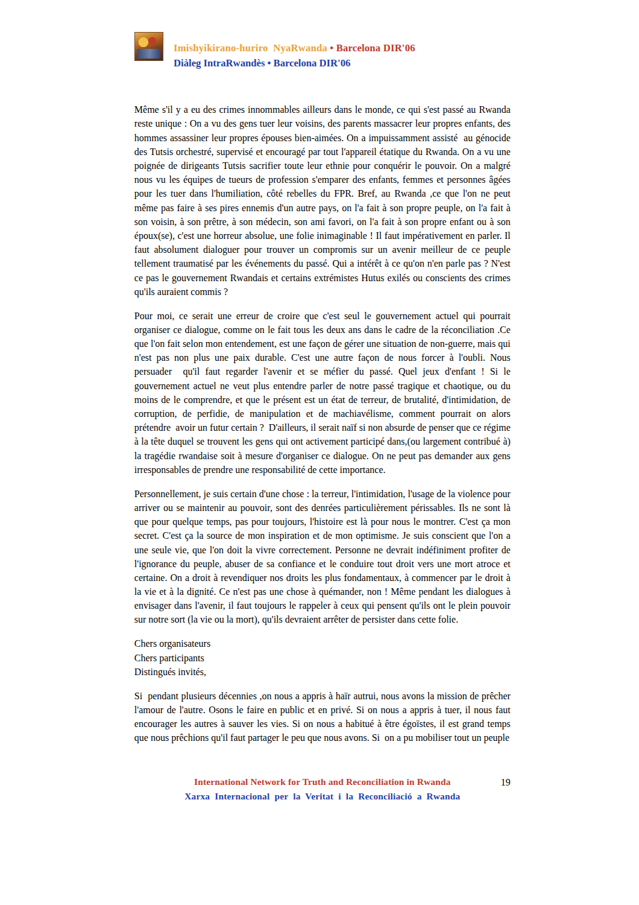Imishyikirano-huriro NyaRwanda • Barcelona DIR'06
Diàleg IntraRwandès • Barcelona DIR'06
Même s'il y a eu des crimes innommables ailleurs dans le monde, ce qui s'est passé au Rwanda reste unique : On a vu des gens tuer leur voisins, des parents massacrer leur propres enfants, des hommes assassiner leur propres épouses bien-aimées. On a impuissamment assisté au génocide des Tutsis orchestré, supervisé et encouragé par tout l'appareil étatique du Rwanda. On a vu une poignée de dirigeants Tutsis sacrifier toute leur ethnie pour conquérir le pouvoir. On a malgré nous vu les équipes de tueurs de profession s'emparer des enfants, femmes et personnes âgées pour les tuer dans l'humiliation, côté rebelles du FPR. Bref, au Rwanda ,ce que l'on ne peut même pas faire à ses pires ennemis d'un autre pays, on l'a fait à son propre peuple, on l'a fait à son voisin, à son prêtre, à son médecin, son ami favori, on l'a fait à son propre enfant ou à son époux(se), c'est une horreur absolue, une folie inimaginable ! Il faut impérativement en parler. Il faut absolument dialoguer pour trouver un compromis sur un avenir meilleur de ce peuple tellement traumatisé par les événements du passé. Qui a intérêt à ce qu'on n'en parle pas ? N'est ce pas le gouvernement Rwandais et certains extrémistes Hutus exilés ou conscients des crimes qu'ils auraient commis ?
Pour moi, ce serait une erreur de croire que c'est seul le gouvernement actuel qui pourrait organiser ce dialogue, comme on le fait tous les deux ans dans le cadre de la réconciliation .Ce que l'on fait selon mon entendement, est une façon de gérer une situation de non-guerre, mais qui n'est pas non plus une paix durable. C'est une autre façon de nous forcer à l'oubli. Nous persuader qu'il faut regarder l'avenir et se méfier du passé. Quel jeux d'enfant ! Si le gouvernement actuel ne veut plus entendre parler de notre passé tragique et chaotique, ou du moins de le comprendre, et que le présent est un état de terreur, de brutalité, d'intimidation, de corruption, de perfidie, de manipulation et de machiavélisme, comment pourrait on alors prétendre avoir un futur certain ? D'ailleurs, il serait naïf si non absurde de penser que ce régime à la tête duquel se trouvent les gens qui ont activement participé dans,(ou largement contribué à) la tragédie rwandaise soit à mesure d'organiser ce dialogue. On ne peut pas demander aux gens irresponsables de prendre une responsabilité de cette importance.
Personnellement, je suis certain d'une chose : la terreur, l'intimidation, l'usage de la violence pour arriver ou se maintenir au pouvoir, sont des denrées particulièrement périssables. Ils ne sont là que pour quelque temps, pas pour toujours, l'histoire est là pour nous le montrer. C'est ça mon secret. C'est ça la source de mon inspiration et de mon optimisme. Je suis conscient que l'on a une seule vie, que l'on doit la vivre correctement. Personne ne devrait indéfiniment profiter de l'ignorance du peuple, abuser de sa confiance et le conduire tout droit vers une mort atroce et certaine. On a droit à revendiquer nos droits les plus fondamentaux, à commencer par le droit à la vie et à la dignité. Ce n'est pas une chose à quémander, non ! Même pendant les dialogues à envisager dans l'avenir, il faut toujours le rappeler à ceux qui pensent qu'ils ont le plein pouvoir sur notre sort (la vie ou la mort), qu'ils devraient arrêter de persister dans cette folie.
Chers organisateurs
Chers participants
Distingués invités,
Si pendant plusieurs décennies ,on nous a appris à haïr autrui, nous avons la mission de prêcher l'amour de l'autre. Osons le faire en public et en privé. Si on nous a appris à tuer, il nous faut encourager les autres à sauver les vies. Si on nous a habitué à être égoïstes, il est grand temps que nous prêchions qu'il faut partager le peu que nous avons. Si on a pu mobiliser tout un peuple
International Network for Truth and Reconciliation in Rwanda
Xarxa Internacional per la Veritat i la Reconciliació a Rwanda
19